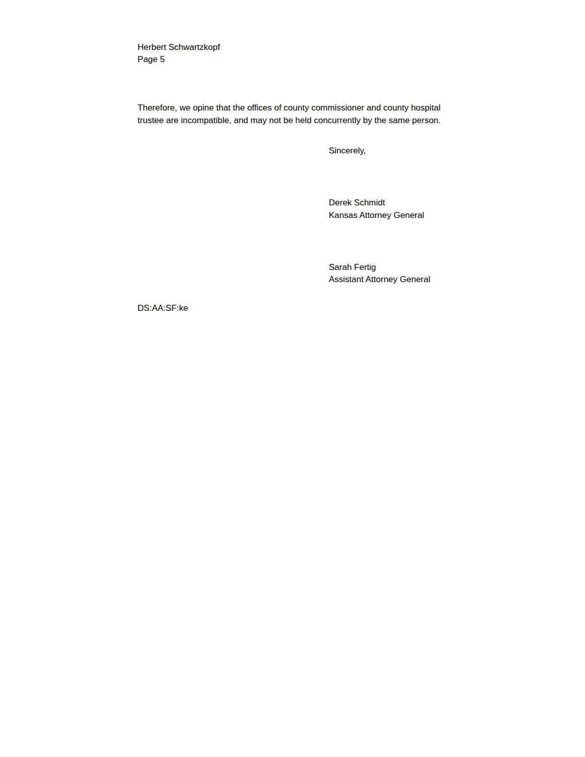Herbert Schwartzkopf
Page 5
Therefore, we opine that the offices of county commissioner and county hospital trustee are incompatible, and may not be held concurrently by the same person.
Sincerely,
Derek Schmidt
Kansas Attorney General
Sarah Fertig
Assistant Attorney General
DS:AA:SF:ke